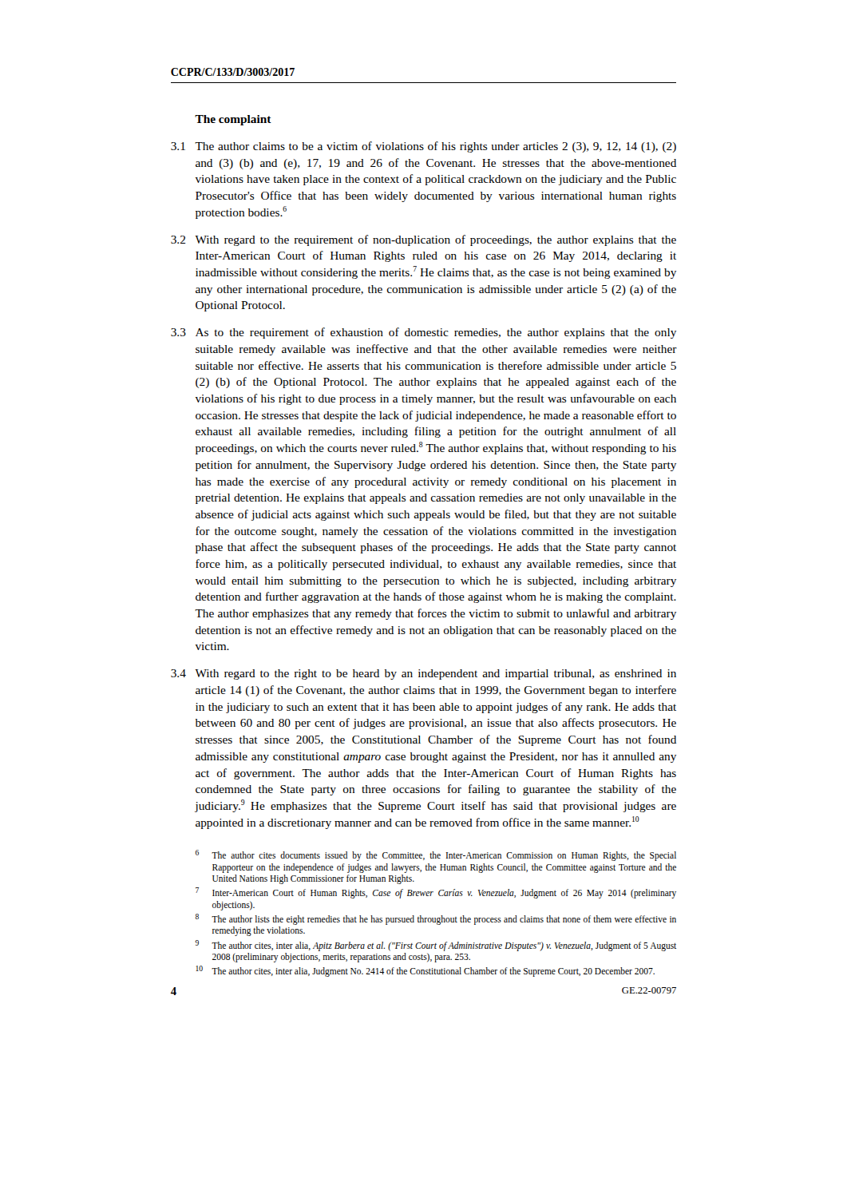CCPR/C/133/D/3003/2017
The complaint
3.1 The author claims to be a victim of violations of his rights under articles 2 (3), 9, 12, 14 (1), (2) and (3) (b) and (e), 17, 19 and 26 of the Covenant. He stresses that the above-mentioned violations have taken place in the context of a political crackdown on the judiciary and the Public Prosecutor's Office that has been widely documented by various international human rights protection bodies.6
3.2 With regard to the requirement of non-duplication of proceedings, the author explains that the Inter-American Court of Human Rights ruled on his case on 26 May 2014, declaring it inadmissible without considering the merits.7 He claims that, as the case is not being examined by any other international procedure, the communication is admissible under article 5 (2) (a) of the Optional Protocol.
3.3 As to the requirement of exhaustion of domestic remedies, the author explains that the only suitable remedy available was ineffective and that the other available remedies were neither suitable nor effective. He asserts that his communication is therefore admissible under article 5 (2) (b) of the Optional Protocol. The author explains that he appealed against each of the violations of his right to due process in a timely manner, but the result was unfavourable on each occasion. He stresses that despite the lack of judicial independence, he made a reasonable effort to exhaust all available remedies, including filing a petition for the outright annulment of all proceedings, on which the courts never ruled.8 The author explains that, without responding to his petition for annulment, the Supervisory Judge ordered his detention. Since then, the State party has made the exercise of any procedural activity or remedy conditional on his placement in pretrial detention. He explains that appeals and cassation remedies are not only unavailable in the absence of judicial acts against which such appeals would be filed, but that they are not suitable for the outcome sought, namely the cessation of the violations committed in the investigation phase that affect the subsequent phases of the proceedings. He adds that the State party cannot force him, as a politically persecuted individual, to exhaust any available remedies, since that would entail him submitting to the persecution to which he is subjected, including arbitrary detention and further aggravation at the hands of those against whom he is making the complaint. The author emphasizes that any remedy that forces the victim to submit to unlawful and arbitrary detention is not an effective remedy and is not an obligation that can be reasonably placed on the victim.
3.4 With regard to the right to be heard by an independent and impartial tribunal, as enshrined in article 14 (1) of the Covenant, the author claims that in 1999, the Government began to interfere in the judiciary to such an extent that it has been able to appoint judges of any rank. He adds that between 60 and 80 per cent of judges are provisional, an issue that also affects prosecutors. He stresses that since 2005, the Constitutional Chamber of the Supreme Court has not found admissible any constitutional amparo case brought against the President, nor has it annulled any act of government. The author adds that the Inter-American Court of Human Rights has condemned the State party on three occasions for failing to guarantee the stability of the judiciary.9 He emphasizes that the Supreme Court itself has said that provisional judges are appointed in a discretionary manner and can be removed from office in the same manner.10
The author cites documents issued by the Committee, the Inter-American Commission on Human Rights, the Special Rapporteur on the independence of judges and lawyers, the Human Rights Council, the Committee against Torture and the United Nations High Commissioner for Human Rights.
Inter-American Court of Human Rights, Case of Brewer Carías v. Venezuela, Judgment of 26 May 2014 (preliminary objections).
The author lists the eight remedies that he has pursued throughout the process and claims that none of them were effective in remedying the violations.
The author cites, inter alia, Apitz Barbera et al. ("First Court of Administrative Disputes") v. Venezuela, Judgment of 5 August 2008 (preliminary objections, merits, reparations and costs), para. 253.
The author cites, inter alia, Judgment No. 2414 of the Constitutional Chamber of the Supreme Court, 20 December 2007.
4 GE.22-00797